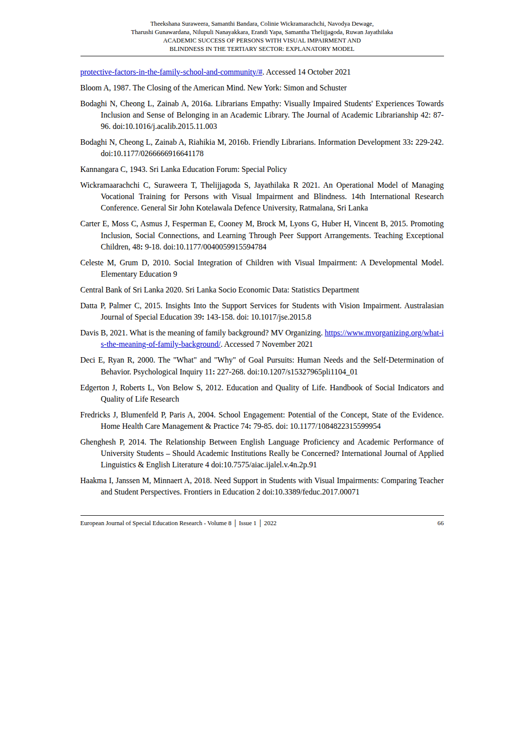Theekshana Suraweera, Samanthi Bandara, Colinie Wickramarachchi, Navodya Dewage,
Tharushi Gunawardana, Nilupuli Nanayakkara, Erandi Yapa, Samantha Thelijjagoda, Ruwan Jayathilaka
ACADEMIC SUCCESS OF PERSONS WITH VISUAL IMPAIRMENT AND
BLINDNESS IN THE TERTIARY SECTOR: EXPLANATORY MODEL
protective-factors-in-the-family-school-and-community/#. Accessed 14 October 2021
Bloom A, 1987. The Closing of the American Mind. New York: Simon and Schuster
Bodaghi N, Cheong L, Zainab A, 2016a. Librarians Empathy: Visually Impaired Students' Experiences Towards Inclusion and Sense of Belonging in an Academic Library. The Journal of Academic Librarianship 42: 87-96. doi:10.1016/j.acalib.2015.11.003
Bodaghi N, Cheong L, Zainab A, Riahikia M, 2016b. Friendly Librarians. Information Development 33: 229-242. doi:10.1177/0266666916641178
Kannangara C, 1943. Sri Lanka Education Forum: Special Policy
Wickramaarachchi C, Suraweera T, Thelijjagoda S, Jayathilaka R 2021. An Operational Model of Managing Vocational Training for Persons with Visual Impairment and Blindness. 14th International Research Conference. General Sir John Kotelawala Defence University, Ratmalana, Sri Lanka
Carter E, Moss C, Asmus J, Fesperman E, Cooney M, Brock M, Lyons G, Huber H, Vincent B, 2015. Promoting Inclusion, Social Connections, and Learning Through Peer Support Arrangements. Teaching Exceptional Children, 48: 9-18. doi:10.1177/0040059915594784
Celeste M, Grum D, 2010. Social Integration of Children with Visual Impairment: A Developmental Model. Elementary Education 9
Central Bank of Sri Lanka 2020. Sri Lanka Socio Economic Data: Statistics Department
Datta P, Palmer C, 2015. Insights Into the Support Services for Students with Vision Impairment. Australasian Journal of Special Education 39: 143-158. doi: 10.1017/jse.2015.8
Davis B, 2021. What is the meaning of family background? MV Organizing. https://www.mvorganizing.org/what-is-the-meaning-of-family-background/. Accessed 7 November 2021
Deci E, Ryan R, 2000. The "What" and "Why" of Goal Pursuits: Human Needs and the Self-Determination of Behavior. Psychological Inquiry 11: 227-268. doi:10.1207/s15327965pli1104_01
Edgerton J, Roberts L, Von Below S, 2012. Education and Quality of Life. Handbook of Social Indicators and Quality of Life Research
Fredricks J, Blumenfeld P, Paris A, 2004. School Engagement: Potential of the Concept, State of the Evidence. Home Health Care Management & Practice 74: 79-85. doi: 10.1177/1084822315599954
Ghenghesh P, 2014. The Relationship Between English Language Proficiency and Academic Performance of University Students – Should Academic Institutions Really be Concerned? International Journal of Applied Linguistics & English Literature 4 doi:10.7575/aiac.ijalel.v.4n.2p.91
Haakma I, Janssen M, Minnaert A, 2018. Need Support in Students with Visual Impairments: Comparing Teacher and Student Perspectives. Frontiers in Education 2 doi:10.3389/feduc.2017.00071
European Journal of Special Education Research - Volume 8 │ Issue 1 │ 2022 66